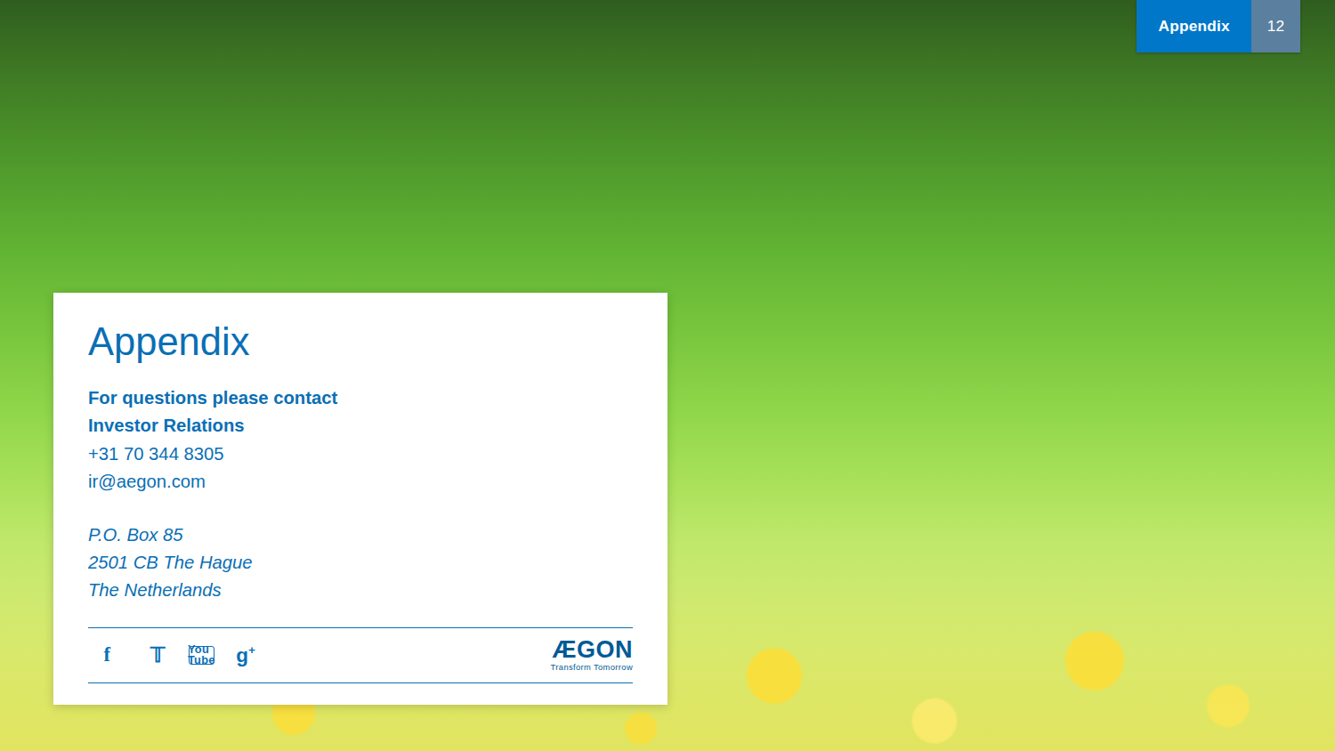Appendix
12
Appendix
For questions please contact Investor Relations
+31 70 344 8305
ir@aegon.com
P.O. Box 85
2501 CB The Hague
The Netherlands
f 𝕋 You
Tube g+
ÆGON Transform Tomorrow